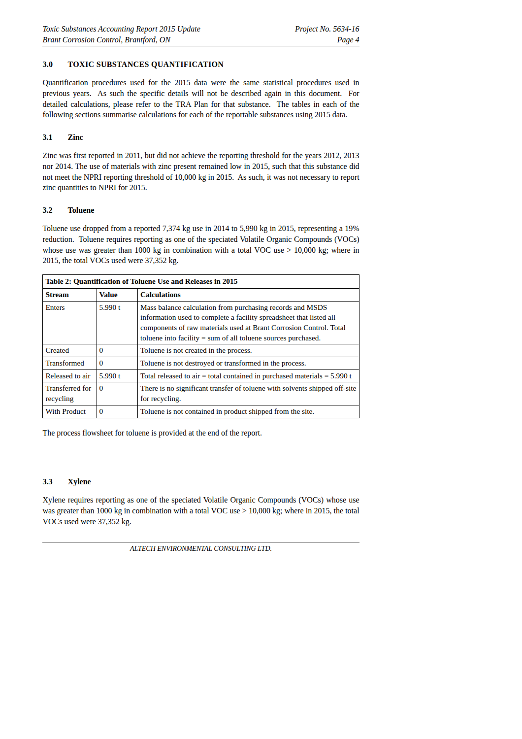Toxic Substances Accounting Report 2015 Update
Project No. 5634-16
Brant Corrosion Control, Brantford, ON
Page 4
3.0 TOXIC SUBSTANCES QUANTIFICATION
Quantification procedures used for the 2015 data were the same statistical procedures used in previous years. As such the specific details will not be described again in this document. For detailed calculations, please refer to the TRA Plan for that substance. The tables in each of the following sections summarise calculations for each of the reportable substances using 2015 data.
3.1 Zinc
Zinc was first reported in 2011, but did not achieve the reporting threshold for the years 2012, 2013 nor 2014. The use of materials with zinc present remained low in 2015, such that this substance did not meet the NPRI reporting threshold of 10,000 kg in 2015. As such, it was not necessary to report zinc quantities to NPRI for 2015.
3.2 Toluene
Toluene use dropped from a reported 7,374 kg use in 2014 to 5,990 kg in 2015, representing a 19% reduction. Toluene requires reporting as one of the speciated Volatile Organic Compounds (VOCs) whose use was greater than 1000 kg in combination with a total VOC use > 10,000 kg; where in 2015, the total VOCs used were 37,352 kg.
Table 2: Quantification of Toluene Use and Releases in 2015
| Stream | Value | Calculations |
| --- | --- | --- |
| Enters | 5.990 t | Mass balance calculation from purchasing records and MSDS information used to complete a facility spreadsheet that listed all components of raw materials used at Brant Corrosion Control. Total toluene into facility = sum of all toluene sources purchased. |
| Created | 0 | Toluene is not created in the process. |
| Transformed | 0 | Toluene is not destroyed or transformed in the process. |
| Released to air | 5.990 t | Total released to air = total contained in purchased materials = 5.990 t |
| Transferred for recycling | 0 | There is no significant transfer of toluene with solvents shipped off-site for recycling. |
| With Product | 0 | Toluene is not contained in product shipped from the site. |
The process flowsheet for toluene is provided at the end of the report.
3.3 Xylene
Xylene requires reporting as one of the speciated Volatile Organic Compounds (VOCs) whose use was greater than 1000 kg in combination with a total VOC use > 10,000 kg; where in 2015, the total VOCs used were 37,352 kg.
ALTECH ENVIRONMENTAL CONSULTING LTD.